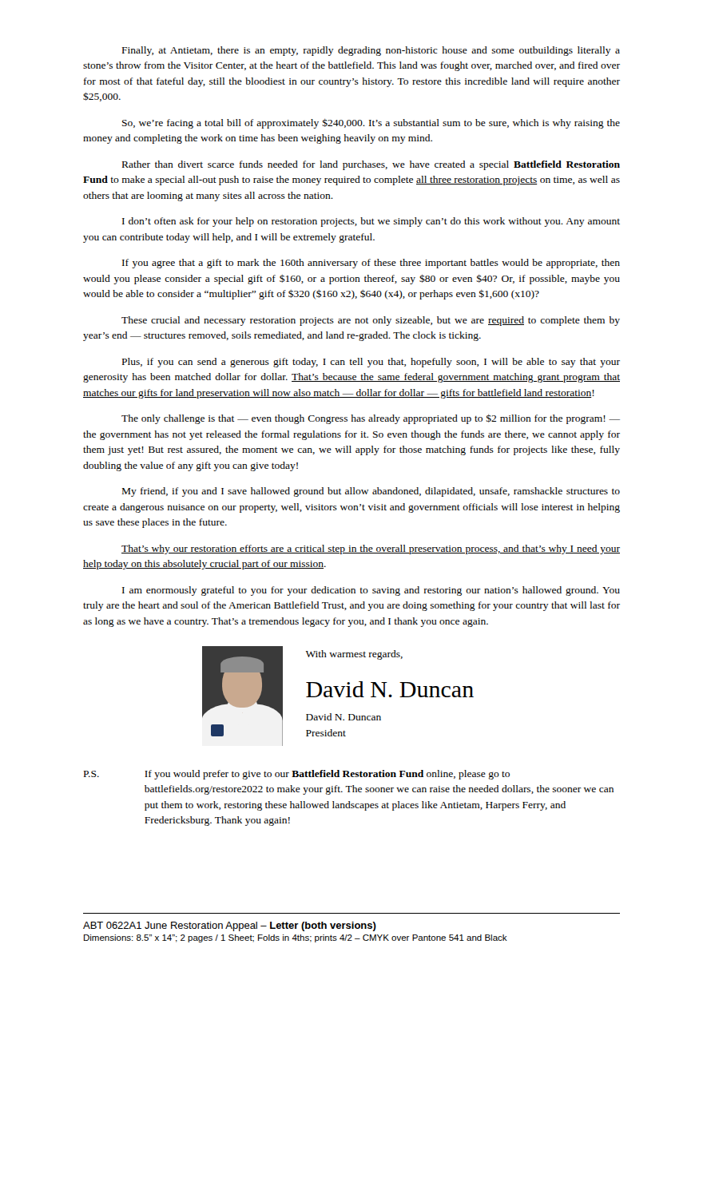Finally, at Antietam, there is an empty, rapidly degrading non-historic house and some outbuildings literally a stone’s throw from the Visitor Center, at the heart of the battlefield. This land was fought over, marched over, and fired over for most of that fateful day, still the bloodiest in our country’s history. To restore this incredible land will require another $25,000.
So, we’re facing a total bill of approximately $240,000. It’s a substantial sum to be sure, which is why raising the money and completing the work on time has been weighing heavily on my mind.
Rather than divert scarce funds needed for land purchases, we have created a special Battlefield Restoration Fund to make a special all-out push to raise the money required to complete all three restoration projects on time, as well as others that are looming at many sites all across the nation.
I don’t often ask for your help on restoration projects, but we simply can’t do this work without you. Any amount you can contribute today will help, and I will be extremely grateful.
If you agree that a gift to mark the 160th anniversary of these three important battles would be appropriate, then would you please consider a special gift of $160, or a portion thereof, say $80 or even $40? Or, if possible, maybe you would be able to consider a “multiplier” gift of $320 ($160 x2), $640 (x4), or perhaps even $1,600 (x10)?
These crucial and necessary restoration projects are not only sizeable, but we are required to complete them by year’s end — structures removed, soils remediated, and land re-graded. The clock is ticking.
Plus, if you can send a generous gift today, I can tell you that, hopefully soon, I will be able to say that your generosity has been matched dollar for dollar. That’s because the same federal government matching grant program that matches our gifts for land preservation will now also match — dollar for dollar — gifts for battlefield land restoration!
The only challenge is that — even though Congress has already appropriated up to $2 million for the program! — the government has not yet released the formal regulations for it. So even though the funds are there, we cannot apply for them just yet! But rest assured, the moment we can, we will apply for those matching funds for projects like these, fully doubling the value of any gift you can give today!
My friend, if you and I save hallowed ground but allow abandoned, dilapidated, unsafe, ramshackle structures to create a dangerous nuisance on our property, well, visitors won’t visit and government officials will lose interest in helping us save these places in the future.
That’s why our restoration efforts are a critical step in the overall preservation process, and that’s why I need your help today on this absolutely crucial part of our mission.
I am enormously grateful to you for your dedication to saving and restoring our nation’s hallowed ground. You truly are the heart and soul of the American Battlefield Trust, and you are doing something for your country that will last for as long as we have a country. That’s a tremendous legacy for you, and I thank you once again.
With warmest regards,
David N. Duncan
David N. Duncan
President
P.S.
If you would prefer to give to our Battlefield Restoration Fund online, please go to battlefields.org/restore2022 to make your gift. The sooner we can raise the needed dollars, the sooner we can put them to work, restoring these hallowed landscapes at places like Antietam, Harpers Ferry, and Fredericksburg. Thank you again!
ABT 0622A1 June Restoration Appeal – Letter (both versions)
Dimensions: 8.5” x 14”; 2 pages / 1 Sheet; Folds in 4ths; prints 4/2 – CMYK over Pantone 541 and Black